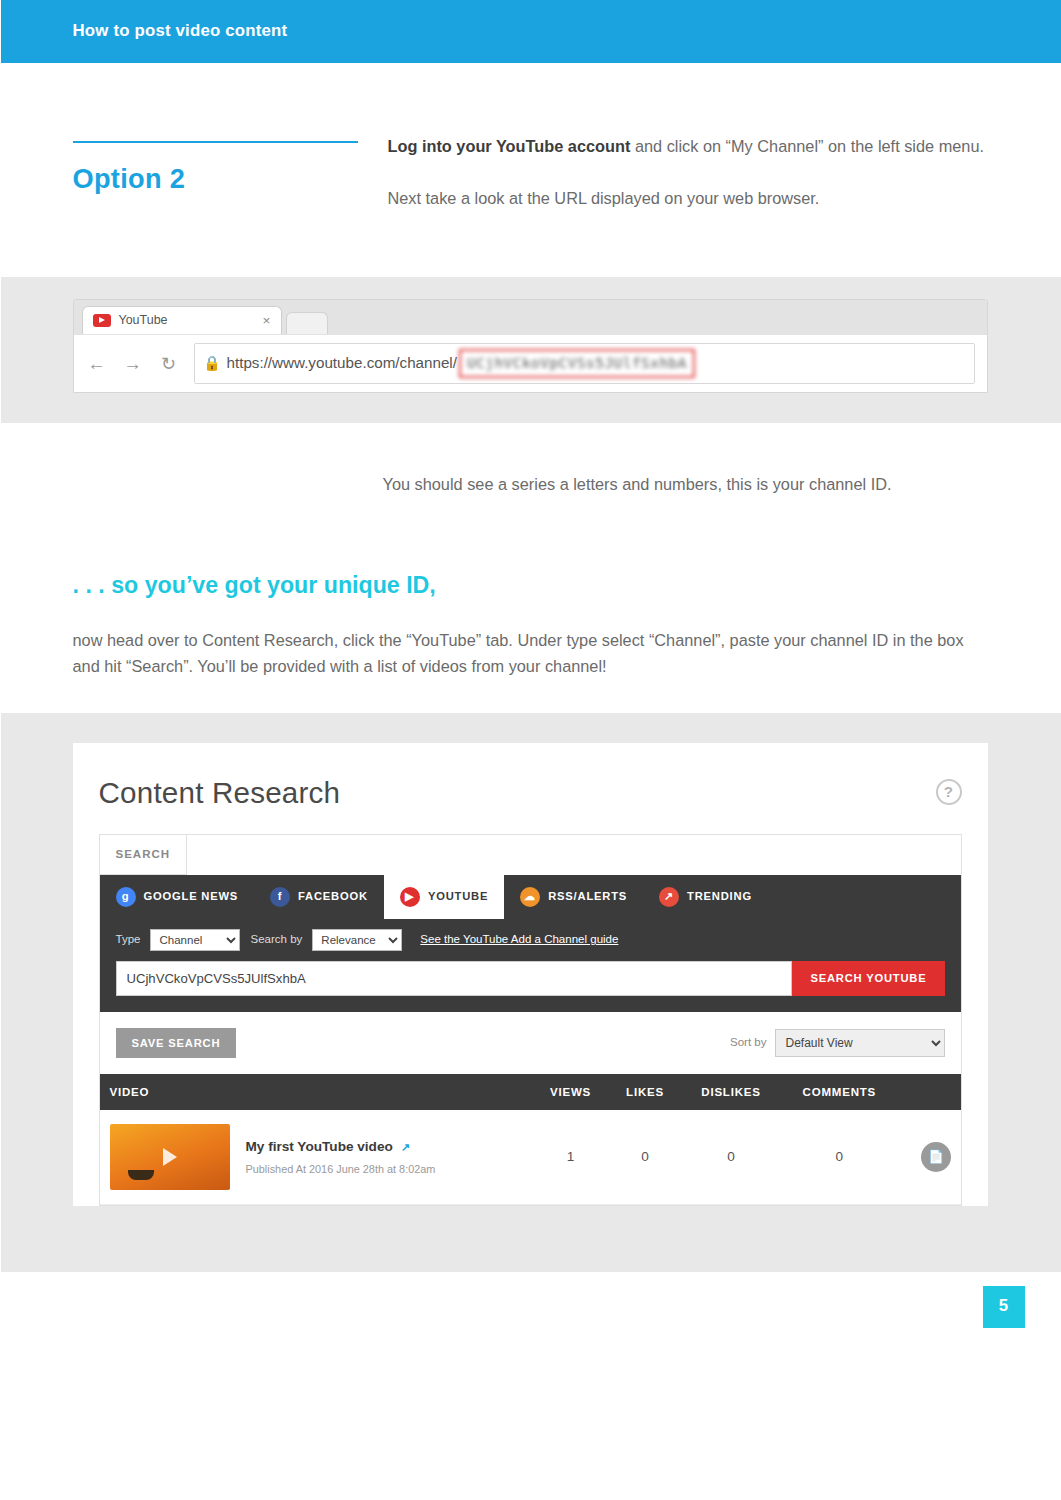How to post video content
Option 2
Log into your YouTube account and click on “My Channel” on the left side menu.
Next take a look at the URL displayed on your web browser.
YouTube ×
← → ↻
🔒 https://www.youtube.com/channel/UCjhVCkoVpCVSs5JUlfSxhbA
You should see a series a letters and numbers, this is your channel ID.
. . . so you’ve got your unique ID,
now head over to Content Research, click the “YouTube” tab. Under type select “Channel”, paste your channel ID in the box and hit “Search”. You’ll be provided with a list of videos from your channel!
Content Research
?
SEARCH
g GOOGLE NEWS
f FACEBOOK
▶ YOUTUBE
☁ RSS/ALERTS
↗ TRENDING
Type Channel Search by Relevance See the YouTube Add a Channel guide
SEARCH YOUTUBE
SAVE SEARCH
Sort by Default View
| VIDEO | VIEWS | LIKES | DISLIKES | COMMENTS | |
| --- | --- | --- | --- | --- | --- |
| My first YouTube video ↗ Published At 2016 June 28th at 8:02am | 1 | 0 | 0 | 0 | 📄 |
5